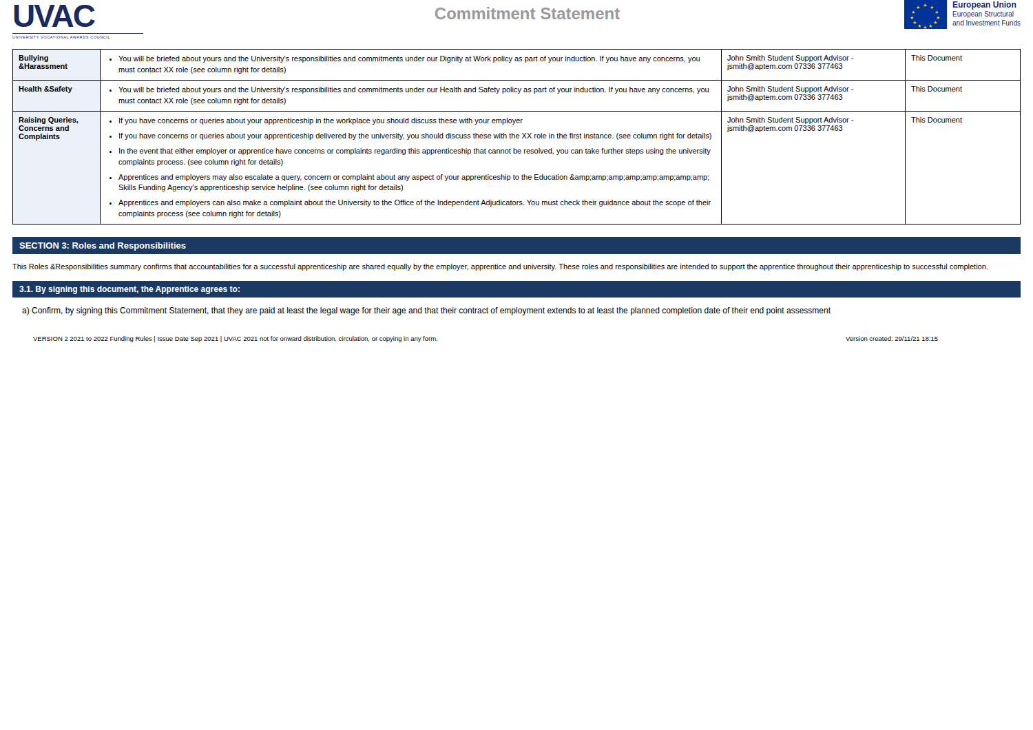UVAC
University Vocational Awards Council
Commitment Statement
★ ★ ★ ★ ★ ★ ★ ★ ★ ★ ★ ★
European Union
European Structural
and Investment Funds
| Bullying &Harassment | You will be briefed about yours and the University's responsibilities and commitments under our Dignity at Work policy as part of your induction. If you have any concerns, you must contact XX role (see column right for details) | John Smith Student Support Advisor - jsmith@aptem.com 07336 377463 | This Document |
| Health &Safety | You will be briefed about yours and the University's responsibilities and commitments under our Health and Safety policy as part of your induction. If you have any concerns, you must contact XX role (see column right for details) | John Smith Student Support Advisor - jsmith@aptem.com 07336 377463 | This Document |
| Raising Queries, Concerns and Complaints | If you have concerns or queries about your apprenticeship in the workplace you should discuss these with your employer If you have concerns or queries about your apprenticeship delivered by the university, you should discuss these with the XX role in the first instance. (see column right for details) In the event that either employer or apprentice have concerns or complaints regarding this apprenticeship that cannot be resolved, you can take further steps using the university complaints process. (see column right for details) Apprentices and employers may also escalate a query, concern or complaint about any aspect of your apprenticeship to the Education &amp;amp;amp;amp;amp;amp;amp;amp; Skills Funding Agency's apprenticeship service helpline. (see column right for details) Apprentices and employers can also make a complaint about the University to the Office of the Independent Adjudicators. You must check their guidance about the scope of their complaints process (see column right for details) | John Smith Student Support Advisor - jsmith@aptem.com 07336 377463 | This Document |
SECTION 3: Roles and Responsibilities
This Roles &Responsibilities summary confirms that accountabilities for a successful apprenticeship are shared equally by the employer, apprentice and university. These roles and responsibilities are intended to support the apprentice throughout their apprenticeship to successful completion.
3.1. By signing this document, the Apprentice agrees to:
a) Confirm, by signing this Commitment Statement, that they are paid at least the legal wage for their age and that their contract of employment extends to at least the planned completion date of their end point assessment
VERSION 2 2021 to 2022 Funding Rules | Issue Date Sep 2021 | UVAC 2021 not for onward distribution, circulation, or copying in any form.
Version created: 29/11/21 18:15